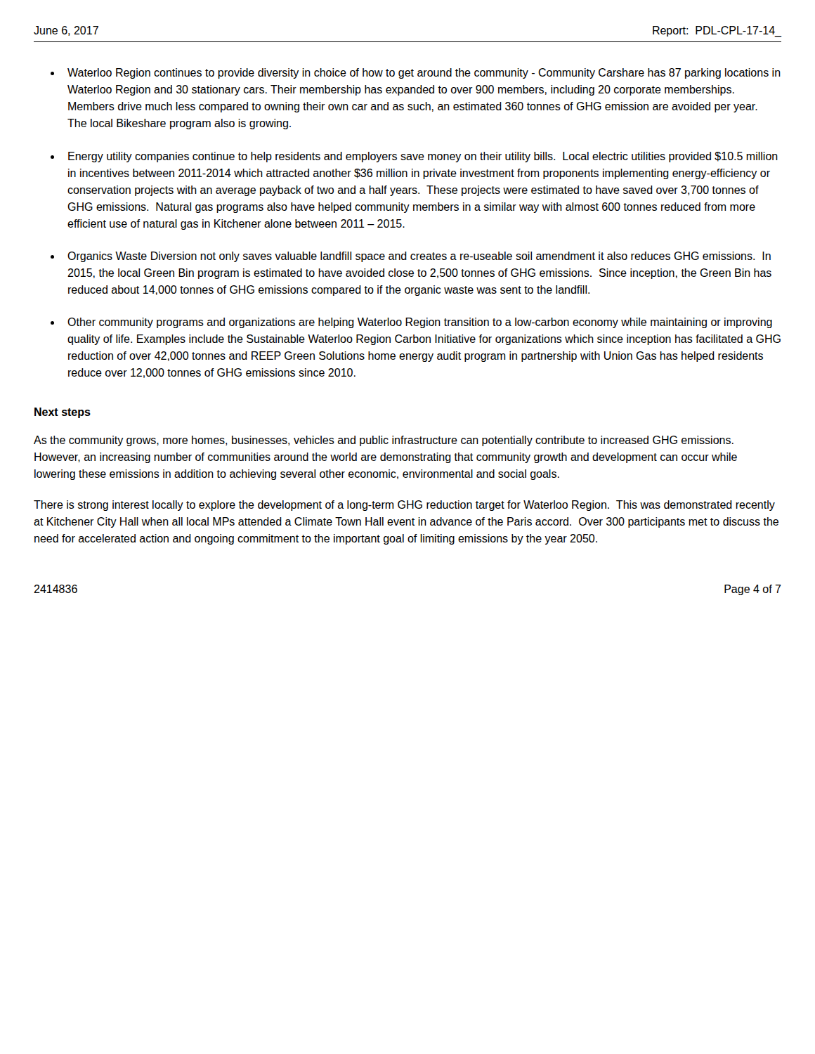June 6, 2017 Report: PDL-CPL-17-14_
Waterloo Region continues to provide diversity in choice of how to get around the community - Community Carshare has 87 parking locations in Waterloo Region and 30 stationary cars. Their membership has expanded to over 900 members, including 20 corporate memberships. Members drive much less compared to owning their own car and as such, an estimated 360 tonnes of GHG emission are avoided per year. The local Bikeshare program also is growing.
Energy utility companies continue to help residents and employers save money on their utility bills. Local electric utilities provided $10.5 million in incentives between 2011-2014 which attracted another $36 million in private investment from proponents implementing energy-efficiency or conservation projects with an average payback of two and a half years. These projects were estimated to have saved over 3,700 tonnes of GHG emissions. Natural gas programs also have helped community members in a similar way with almost 600 tonnes reduced from more efficient use of natural gas in Kitchener alone between 2011 – 2015.
Organics Waste Diversion not only saves valuable landfill space and creates a re-useable soil amendment it also reduces GHG emissions. In 2015, the local Green Bin program is estimated to have avoided close to 2,500 tonnes of GHG emissions. Since inception, the Green Bin has reduced about 14,000 tonnes of GHG emissions compared to if the organic waste was sent to the landfill.
Other community programs and organizations are helping Waterloo Region transition to a low-carbon economy while maintaining or improving quality of life. Examples include the Sustainable Waterloo Region Carbon Initiative for organizations which since inception has facilitated a GHG reduction of over 42,000 tonnes and REEP Green Solutions home energy audit program in partnership with Union Gas has helped residents reduce over 12,000 tonnes of GHG emissions since 2010.
Next steps
As the community grows, more homes, businesses, vehicles and public infrastructure can potentially contribute to increased GHG emissions. However, an increasing number of communities around the world are demonstrating that community growth and development can occur while lowering these emissions in addition to achieving several other economic, environmental and social goals.
There is strong interest locally to explore the development of a long-term GHG reduction target for Waterloo Region. This was demonstrated recently at Kitchener City Hall when all local MPs attended a Climate Town Hall event in advance of the Paris accord. Over 300 participants met to discuss the need for accelerated action and ongoing commitment to the important goal of limiting emissions by the year 2050.
2414836 Page 4 of 7